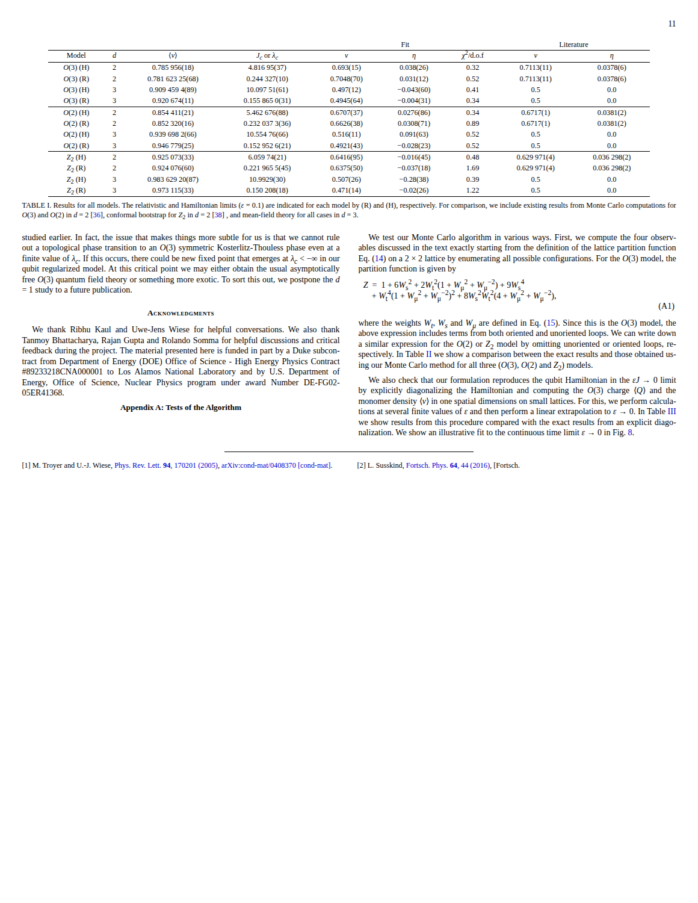11
| | | | | Fit | Literature |
| --- | --- | --- | --- | --- | --- |
| Model | d | ⟨ v ⟩ | J c or λ c | ν | η | χ 2 /d.o.f | ν | η |
| O (3) (H) | 2 | 0.785 956(18) | 4.816 95(37) | 0.693(15) | 0.038(26) | 0.32 | 0.7113(11) | 0.0378(6) |
| O (3) (R) | 2 | 0.781 623 25(68) | 0.244 327(10) | 0.7048(70) | 0.031(12) | 0.52 | 0.7113(11) | 0.0378(6) |
| O (3) (H) | 3 | 0.909 459 4(89) | 10.097 51(61) | 0.497(12) | −0.043(60) | 0.41 | 0.5 | 0.0 |
| O (3) (R) | 3 | 0.920 674(11) | 0.155 865 0(31) | 0.4945(64) | −0.004(31) | 0.34 | 0.5 | 0.0 |
| O (2) (H) | 2 | 0.854 411(21) | 5.462 676(88) | 0.6707(37) | 0.0276(86) | 0.34 | 0.6717(1) | 0.0381(2) |
| O (2) (R) | 2 | 0.852 320(16) | 0.232 037 3(36) | 0.6626(38) | 0.0308(71) | 0.89 | 0.6717(1) | 0.0381(2) |
| O (2) (H) | 3 | 0.939 698 2(66) | 10.554 76(66) | 0.516(11) | 0.091(63) | 0.52 | 0.5 | 0.0 |
| O (2) (R) | 3 | 0.946 779(25) | 0.152 952 6(21) | 0.4921(43) | −0.028(23) | 0.52 | 0.5 | 0.0 |
| Z 2 (H) | 2 | 0.925 073(33) | 6.059 74(21) | 0.6416(95) | −0.016(45) | 0.48 | 0.629 971(4) | 0.036 298(2) |
| Z 2 (R) | 2 | 0.924 076(60) | 0.221 965 5(45) | 0.6375(50) | −0.037(18) | 1.69 | 0.629 971(4) | 0.036 298(2) |
| Z 2 (H) | 3 | 0.983 629 20(87) | 10.9929(30) | 0.507(26) | −0.28(38) | 0.39 | 0.5 | 0.0 |
| Z 2 (R) | 3 | 0.973 115(33) | 0.150 208(18) | 0.471(14) | −0.02(26) | 1.22 | 0.5 | 0.0 |
TABLE I. Results for all models. The relativistic and Hamiltonian limits (ε = 0.1) are indicated for each model by (R) and (H), respectively. For comparison, we include existing results from Monte Carlo computations for O(3) and O(2) in d = 2 [36], conformal bootstrap for Z2 in d = 2 [38] , and mean-field theory for all cases in d = 3.
studied earlier. In fact, the issue that makes things more subtle for us is that we cannot rule out a topological phase transition to an O(3) symmetric Kosterlitz-Thouless phase even at a finite value of λc. If this occurs, there could be new fixed point that emerges at λc < −∞ in our qubit regularized model. At this critical point we may either obtain the usual asymptotically free O(3) quantum field theory or something more exotic. To sort this out, we postpone the d = 1 study to a future publication.
Acknowledgments
We thank Ribhu Kaul and Uwe-Jens Wiese for helpful conversations. We also thank Tanmoy Bhattacharya, Rajan Gupta and Rolando Somma for helpful discussions and critical feedback during the project. The material presented here is funded in part by a Duke subcontract from Department of Energy (DOE) Office of Science - High Energy Physics Contract #89233218CNA000001 to Los Alamos National Laboratory and by U.S. Department of Energy, Office of Science, Nuclear Physics program under award Number DE-FG02-05ER41368.
Appendix A: Tests of the Algorithm
We test our Monte Carlo algorithm in various ways. First, we compute the four observables discussed in the text exactly starting from the definition of the lattice partition function Eq. (14) on a 2 × 2 lattice by enumerating all possible configurations. For the O(3) model, the partition function is given by
Z = 1 + 6Ws2 + 2Wt2(1 + Wμ2 + Wμ−2) + 9Ws4 + Wt4(1 + Wμ2 + Wμ−2)2 + 8Ws2Wt2(4 + Wμ2 + Wμ−2), (A1)
where the weights Wt, Ws and Wμ are defined in Eq. (15). Since this is the O(3) model, the above expression includes terms from both oriented and unoriented loops. We can write down a similar expression for the O(2) or Z2 model by omitting unoriented or oriented loops, respectively. In Table II we show a comparison between the exact results and those obtained using our Monte Carlo method for all three (O(3), O(2) and Z2) models.
We also check that our formulation reproduces the qubit Hamiltonian in the εJ → 0 limit by explicitly diagonalizing the Hamiltonian and computing the O(3) charge ⟨Q⟩ and the monomer density ⟨v⟩ in one spatial dimensions on small lattices. For this, we perform calculations at several finite values of ε and then perform a linear extrapolation to ε → 0. In Table III we show results from this procedure compared with the exact results from an explicit diagonalization. We show an illustrative fit to the continuous time limit ε → 0 in Fig. 8.
[1] M. Troyer and U.-J. Wiese, Phys. Rev. Lett. 94, 170201 (2005), arXiv:cond-mat/0408370 [cond-mat].
[2] L. Susskind, Fortsch. Phys. 64, 44 (2016), [Fortsch.